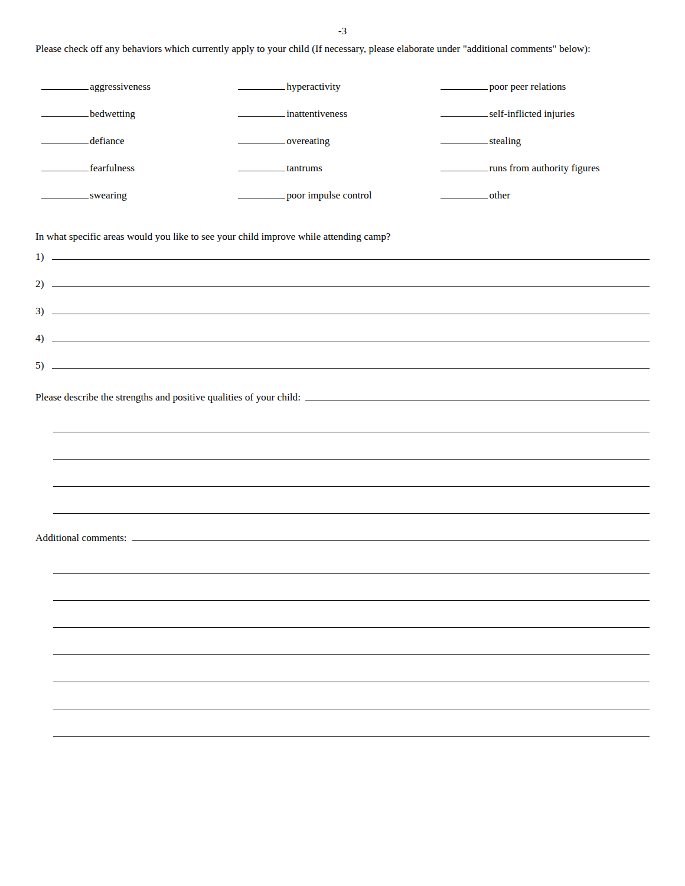-3
Please check off any behaviors which currently apply to your child (If necessary, please elaborate under "additional comments" below):
| aggressiveness | hyperactivity | poor peer relations |
| bedwetting | inattentiveness | self-inflicted injuries |
| defiance | overeating | stealing |
| fearfulness | tantrums | runs from authority figures |
| swearing | poor impulse control | other |
In what specific areas would you like to see your child improve while attending camp?
1)
2)
3)
4)
5)
Please describe the strengths and positive qualities of your child:
Additional comments: